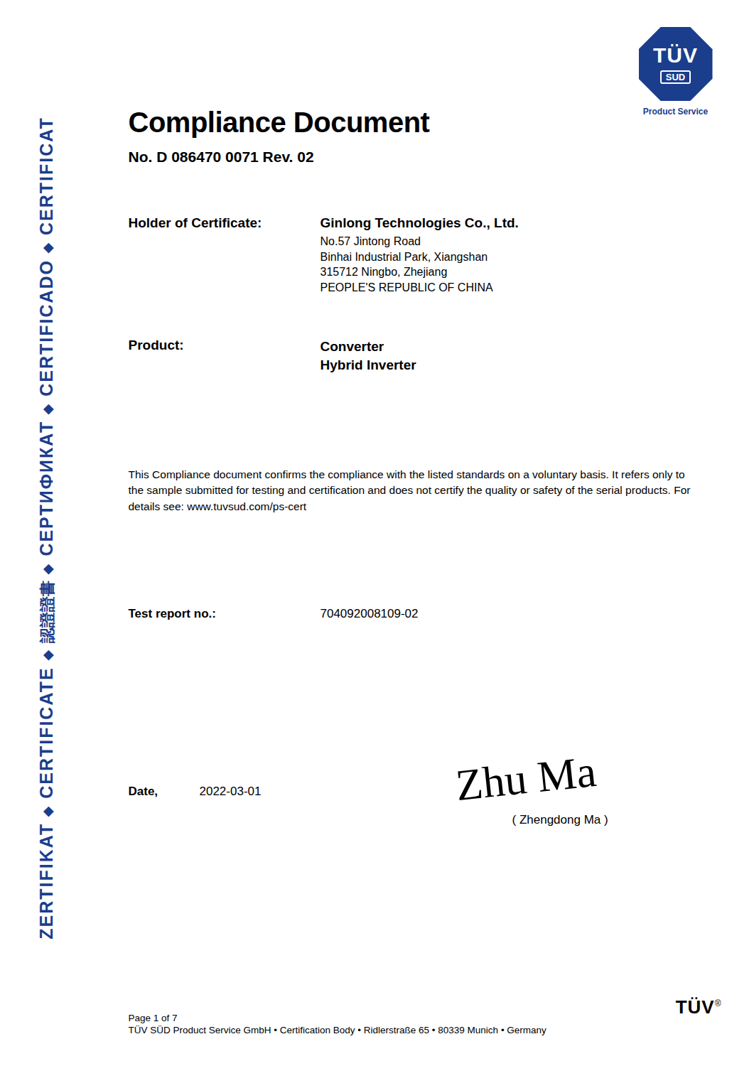ZERTIFIKAT ◆ CERTIFICATE ◆ 認證證書 ◆ СЕРТИФИКАТ ◆ CERTIFICADO ◆ CERTIFICAT
TÜV
SUD
Product Service
Compliance Document
No. D 086470 0071 Rev. 02
| Holder of Certificate: | Ginlong Technologies Co., Ltd. No.57 Jintong Road Binhai Industrial Park, Xiangshan 315712 Ningbo, Zhejiang PEOPLE'S REPUBLIC OF CHINA |
| Product: | Converter Hybrid Inverter |
This Compliance document confirms the compliance with the listed standards on a voluntary basis. It refers only to the sample submitted for testing and certification and does not certify the quality or safety of the serial products. For details see: www.tuvsud.com/ps-cert
Test report no.: 704092008109-02
Date, 2022-03-01
Zhu Ma
( Zhengdong Ma )
TÜV®
Page 1 of 7
TÜV SÜD Product Service GmbH • Certification Body • Ridlerstraße 65 • 80339 Munich • Germany